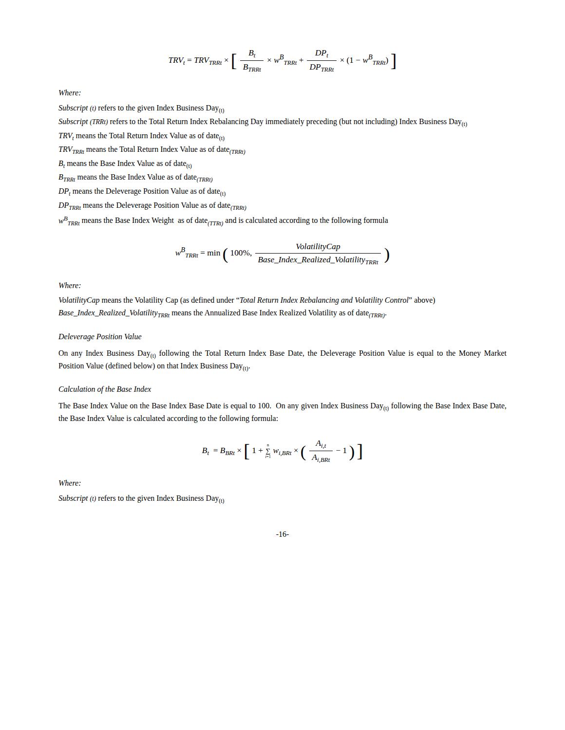TRVt = TRVTRRt × [ Bt BTRRt × wBTRRt + DPt DPTRRt × (1 − wBTRRt) ]
Where:
Subscript (t) refers to the given Index Business Day(t)
Subscript (TRRt) refers to the Total Return Index Rebalancing Day immediately preceding (but not including) Index Business Day(t)
TRVt means the Total Return Index Value as of date(t)
TRVTRRt means the Total Return Index Value as of date(TRRt)
Bt means the Base Index Value as of date(t)
BTRRt means the Base Index Value as of date(TRRt)
DPt means the Deleverage Position Value as of date(t)
DPTRRt means the Deleverage Position Value as of date(TRRt)
wBTRRt means the Base Index Weight as of date(TTRt) and is calculated according to the following formula
wBTRRt = min ( 100%, VolatilityCap Base_Index_Realized_VolatilityTRRt )
Where:
VolatilityCap means the Volatility Cap (as defined under “Total Return Index Rebalancing and Volatility Control” above)
Base_Index_Realized_VolatilityTRRt means the Annualized Base Index Realized Volatility as of date(TRRt).
Deleverage Position Value
On any Index Business Day(t) following the Total Return Index Base Date, the Deleverage Position Value is equal to the Money Market Position Value (defined below) on that Index Business Day(t).
Calculation of the Base Index
The Base Index Value on the Base Index Base Date is equal to 100. On any given Index Business Day(t) following the Base Index Base Date, the Base Index Value is calculated according to the following formula:
Bt = BBRt × [ 1 + n ∑ i=1 wi,BRt × ( Ai,t Ai,BRt − 1 ) ]
Where:
Subscript (t) refers to the given Index Business Day(t)
-16-